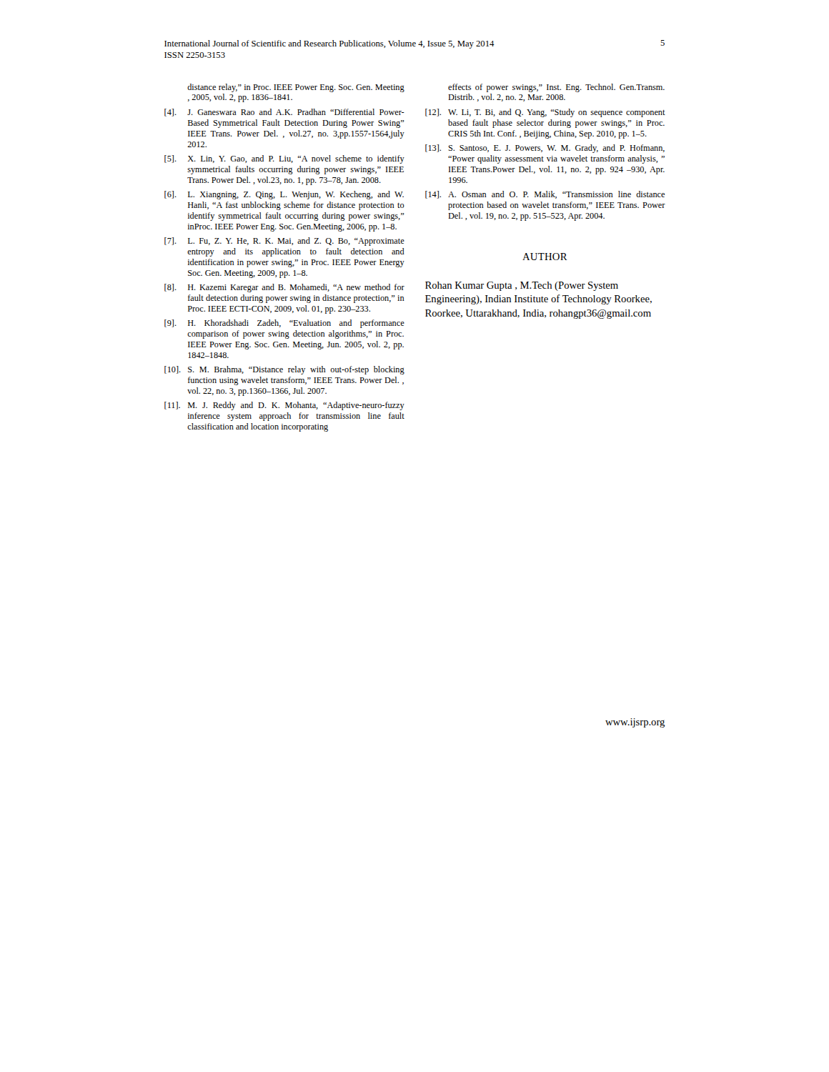International Journal of Scientific and Research Publications, Volume 4, Issue 5, May 2014
ISSN 2250-3153
5
distance relay,” in Proc. IEEE Power Eng. Soc. Gen. Meeting , 2005, vol. 2, pp. 1836–1841.
[4]. J. Ganeswara Rao and A.K. Pradhan “Differential Power-Based Symmetrical Fault Detection During Power Swing” IEEE Trans. Power Del. , vol.27, no. 3,pp.1557-1564,july 2012.
[5]. X. Lin, Y. Gao, and P. Liu, “A novel scheme to identify symmetrical faults occurring during power swings,” IEEE Trans. Power Del. , vol.23, no. 1, pp. 73–78, Jan. 2008.
[6]. L. Xiangning, Z. Qing, L. Wenjun, W. Kecheng, and W. Hanli, “A fast unblocking scheme for distance protection to identify symmetrical fault occurring during power swings,” inProc. IEEE Power Eng. Soc. Gen.Meeting, 2006, pp. 1–8.
[7]. L. Fu, Z. Y. He, R. K. Mai, and Z. Q. Bo, “Approximate entropy and its application to fault detection and identification in power swing,” in Proc. IEEE Power Energy Soc. Gen. Meeting, 2009, pp. 1–8.
[8]. H. Kazemi Karegar and B. Mohamedi, “A new method for fault detection during power swing in distance protection,” in Proc. IEEE ECTI-CON, 2009, vol. 01, pp. 230–233.
[9]. H. Khoradshadi Zadeh, “Evaluation and performance comparison of power swing detection algorithms,” in Proc. IEEE Power Eng. Soc. Gen. Meeting, Jun. 2005, vol. 2, pp. 1842–1848.
[10]. S. M. Brahma, “Distance relay with out-of-step blocking function using wavelet transform,” IEEE Trans. Power Del. , vol. 22, no. 3, pp.1360–1366, Jul. 2007.
[11]. M. J. Reddy and D. K. Mohanta, “Adaptive-neuro-fuzzy inference system approach for transmission line fault classification and location incorporating
effects of power swings,” Inst. Eng. Technol. Gen.Transm. Distrib. , vol. 2, no. 2, Mar. 2008.
[12]. W. Li, T. Bi, and Q. Yang, “Study on sequence component based fault phase selector during power swings,” in Proc. CRIS 5th Int. Conf. , Beijing, China, Sep. 2010, pp. 1–5.
[13]. S. Santoso, E. J. Powers, W. M. Grady, and P. Hofmann, “Power quality assessment via wavelet transform analysis, ” IEEE Trans.Power Del., vol. 11, no. 2, pp. 924 –930, Apr. 1996.
[14]. A. Osman and O. P. Malik, “Transmission line distance protection based on wavelet transform,” IEEE Trans. Power Del. , vol. 19, no. 2, pp. 515–523, Apr. 2004.
AUTHOR
Rohan Kumar Gupta , M.Tech (Power System Engineering), Indian Institute of Technology Roorkee, Roorkee, Uttarakhand, India, rohangpt36@gmail.com
www.ijsrp.org